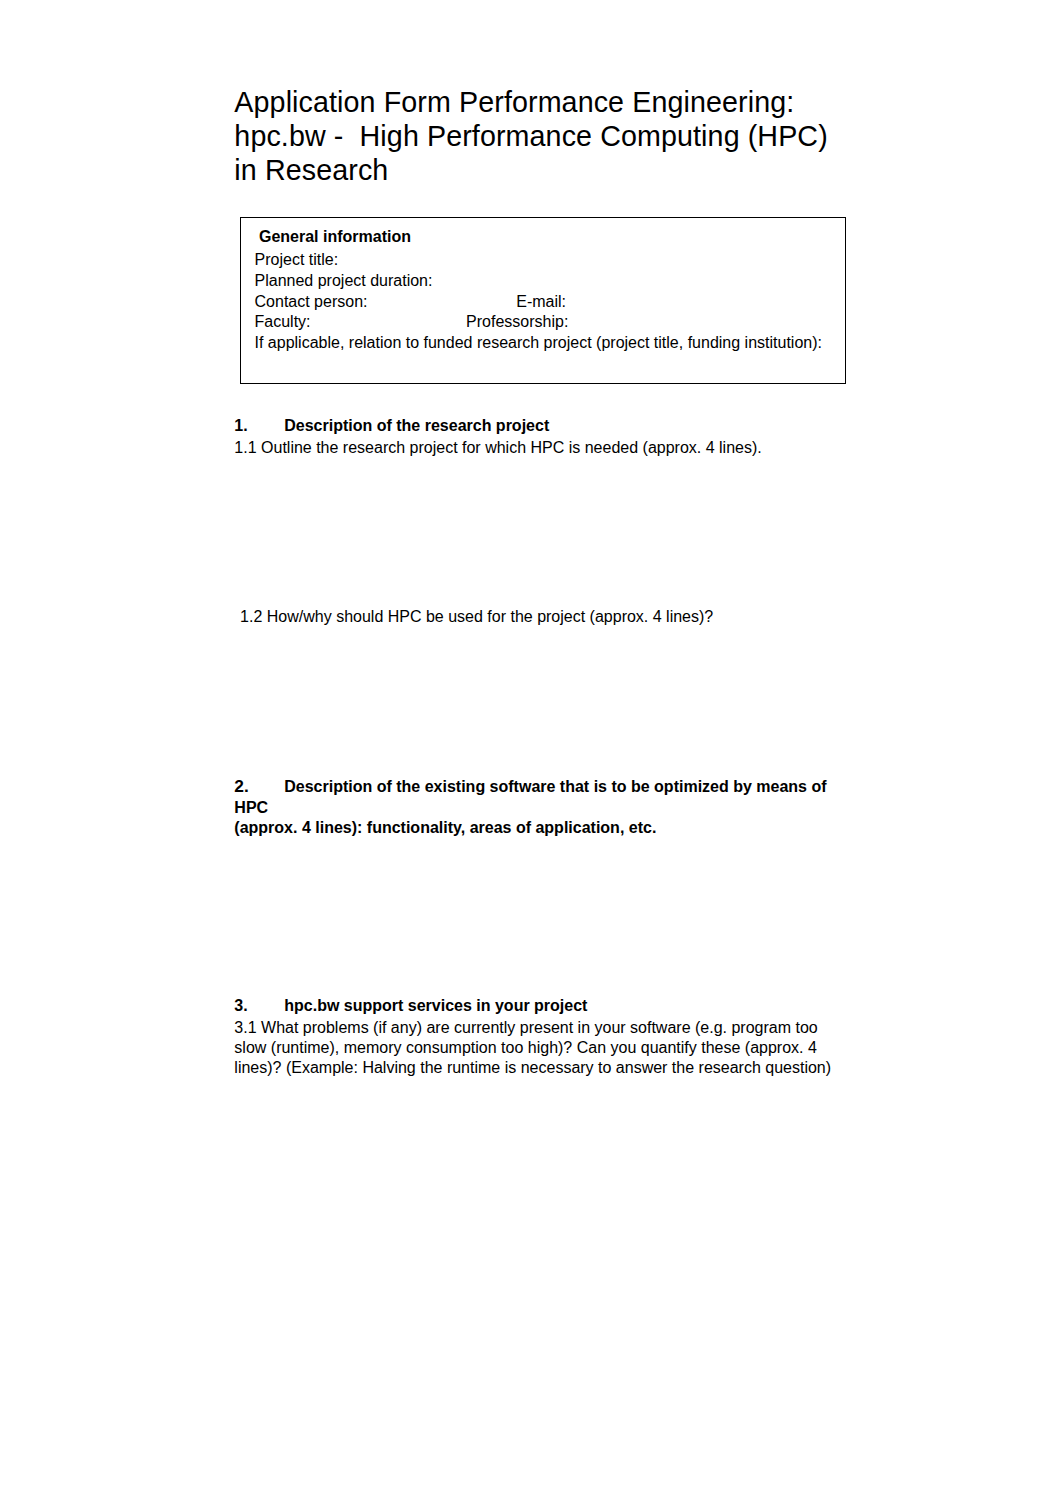Application Form Performance Engineering: hpc.bw - High Performance Computing (HPC) in Research
General information
Project title:
Planned project duration:
Contact person:E-mail:
Faculty:Professorship:
If applicable, relation to funded research project (project title, funding institution):
1. Description of the research project
1.1 Outline the research project for which HPC is needed (approx. 4 lines).
1.2 How/why should HPC be used for the project (approx. 4 lines)?
2. Description of the existing software that is to be optimized by means of HPC
(approx. 4 lines): functionality, areas of application, etc.
3. hpc.bw support services in your project
3.1 What problems (if any) are currently present in your software (e.g. program too slow (runtime), memory consumption too high)? Can you quantify these (approx. 4 lines)? (Example: Halving the runtime is necessary to answer the research question)